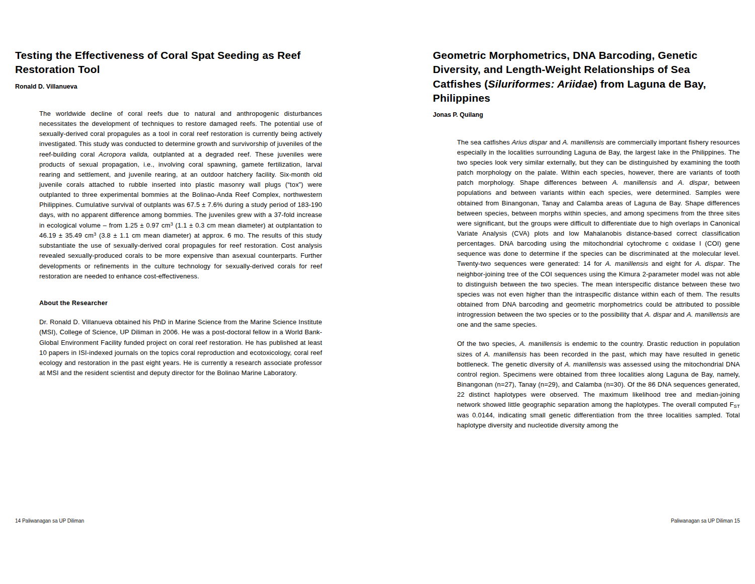Testing the Effectiveness of Coral Spat Seeding as Reef Restoration Tool
Ronald D. Villanueva
The worldwide decline of coral reefs due to natural and anthropogenic disturbances necessitates the development of techniques to restore damaged reefs. The potential use of sexually-derived coral propagules as a tool in coral reef restoration is currently being actively investigated. This study was conducted to determine growth and survivorship of juveniles of the reef-building coral Acropora valida, outplanted at a degraded reef. These juveniles were products of sexual propagation, i.e., involving coral spawning, gamete fertilization, larval rearing and settlement, and juvenile rearing, at an outdoor hatchery facility. Six-month old juvenile corals attached to rubble inserted into plastic masonry wall plugs (“tox”) were outplanted to three experimental bommies at the Bolinao-Anda Reef Complex, northwestern Philippines. Cumulative survival of outplants was 67.5 ± 7.6% during a study period of 183-190 days, with no apparent difference among bommies. The juveniles grew with a 37-fold increase in ecological volume – from 1.25 ± 0.97 cm3 (1.1 ± 0.3 cm mean diameter) at outplantation to 46.19 ± 35.49 cm3 (3.8 ± 1.1 cm mean diameter) at approx. 6 mo. The results of this study substantiate the use of sexually-derived coral propagules for reef restoration. Cost analysis revealed sexually-produced corals to be more expensive than asexual counterparts. Further developments or refinements in the culture technology for sexually-derived corals for reef restoration are needed to enhance cost-effectiveness.
About the Researcher
Dr. Ronald D. Villanueva obtained his PhD in Marine Science from the Marine Science Institute (MSI), College of Science, UP Diliman in 2006. He was a post-doctoral fellow in a World Bank-Global Environment Facility funded project on coral reef restoration. He has published at least 10 papers in ISI-indexed journals on the topics coral reproduction and ecotoxicology, coral reef ecology and restoration in the past eight years. He is currently a research associate professor at MSI and the resident scientist and deputy director for the Bolinao Marine Laboratory.
Geometric Morphometrics, DNA Barcoding, Genetic Diversity, and Length-Weight Relationships of Sea Catfishes (Siluriformes: Ariidae) from Laguna de Bay, Philippines
Jonas P. Quilang
The sea catfishes Arius dispar and A. manillensis are commercially important fishery resources especially in the localities surrounding Laguna de Bay, the largest lake in the Philippines. The two species look very similar externally, but they can be distinguished by examining the tooth patch morphology on the palate. Within each species, however, there are variants of tooth patch morphology. Shape differences between A. manillensis and A. dispar, between populations and between variants within each species, were determined. Samples were obtained from Binangonan, Tanay and Calamba areas of Laguna de Bay. Shape differences between species, between morphs within species, and among specimens from the three sites were significant, but the groups were difficult to differentiate due to high overlaps in Canonical Variate Analysis (CVA) plots and low Mahalanobis distance-based correct classification percentages. DNA barcoding using the mitochondrial cytochrome c oxidase I (COI) gene sequence was done to determine if the species can be discriminated at the molecular level. Twenty-two sequences were generated: 14 for A. manillensis and eight for A. dispar. The neighbor-joining tree of the COI sequences using the Kimura 2-parameter model was not able to distinguish between the two species. The mean interspecific distance between these two species was not even higher than the intraspecific distance within each of them. The results obtained from DNA barcoding and geometric morphometrics could be attributed to possible introgression between the two species or to the possibility that A. dispar and A. manillensis are one and the same species.
Of the two species, A. manillensis is endemic to the country. Drastic reduction in population sizes of A. manillensis has been recorded in the past, which may have resulted in genetic bottleneck. The genetic diversity of A. manillensis was assessed using the mitochondrial DNA control region. Specimens were obtained from three localities along Laguna de Bay, namely, Binangonan (n=27), Tanay (n=29), and Calamba (n=30). Of the 86 DNA sequences generated, 22 distinct haplotypes were observed. The maximum likelihood tree and median-joining network showed little geographic separation among the haplotypes. The overall computed FST was 0.0144, indicating small genetic differentiation from the three localities sampled. Total haplotype diversity and nucleotide diversity among the
14 Paliwanagan sa UP Diliman
Paliwanagan sa UP Diliman 15